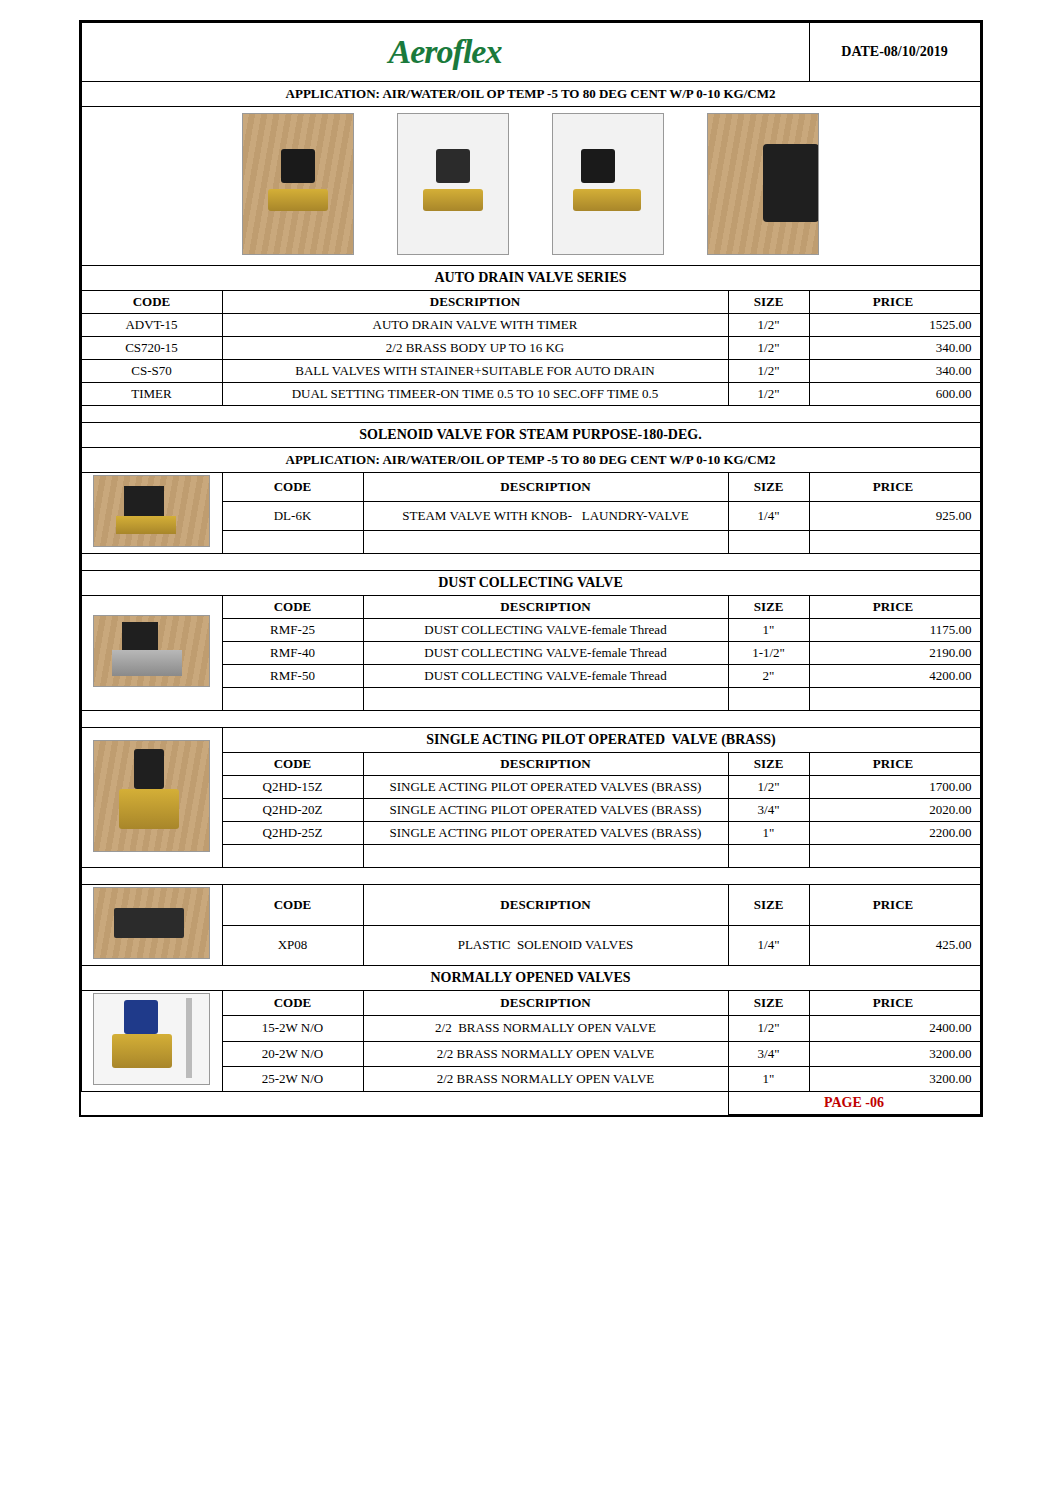| Aeroflex | DATE-08/10/2019 |
| APPLICATION: AIR/WATER/OIL OP TEMP -5 TO 80 DEG CENT W/P 0-10 KG/CM2 |
| AUTO DRAIN VALVE SERIES |
| CODE | DESCRIPTION | SIZE | PRICE |
| ADVT-15 | AUTO DRAIN VALVE WITH TIMER | 1/2" | 1525.00 |
| CS720-15 | 2/2 BRASS BODY UP TO 16 KG | 1/2" | 340.00 |
| CS-S70 | BALL VALVES WITH STAINER+SUITABLE FOR AUTO DRAIN | 1/2" | 340.00 |
| TIMER | DUAL SETTING TIMEER-ON TIME 0.5 TO 10 SEC.OFF TIME 0.5 | 1/2" | 600.00 |
| SOLENOID VALVE FOR STEAM PURPOSE-180-DEG. |
| APPLICATION: AIR/WATER/OIL OP TEMP -5 TO 80 DEG CENT W/P 0-10 KG/CM2 |
| | CODE | DESCRIPTION | SIZE | PRICE |
| DL-6K | STEAM VALVE WITH KNOB- LAUNDRY-VALVE | 1/4" | 925.00 |
| DUST COLLECTING VALVE |
| | CODE | DESCRIPTION | SIZE | PRICE |
| RMF-25 | DUST COLLECTING VALVE-female Thread | 1" | 1175.00 |
| RMF-40 | DUST COLLECTING VALVE-female Thread | 1-1/2" | 2190.00 |
| RMF-50 | DUST COLLECTING VALVE-female Thread | 2" | 4200.00 |
| | SINGLE ACTING PILOT OPERATED VALVE (BRASS) |
| CODE | DESCRIPTION | SIZE | PRICE |
| Q2HD-15Z | SINGLE ACTING PILOT OPERATED VALVES (BRASS) | 1/2" | 1700.00 |
| Q2HD-20Z | SINGLE ACTING PILOT OPERATED VALVES (BRASS) | 3/4" | 2020.00 |
| Q2HD-25Z | SINGLE ACTING PILOT OPERATED VALVES (BRASS) | 1" | 2200.00 |
| | CODE | DESCRIPTION | SIZE | PRICE |
| XP08 | PLASTIC SOLENOID VALVES | 1/4" | 425.00 |
| NORMALLY OPENED VALVES |
| | CODE | DESCRIPTION | SIZE | PRICE |
| 15-2W N/O | 2/2 BRASS NORMALLY OPEN VALVE | 1/2" | 2400.00 |
| 20-2W N/O | 2/2 BRASS NORMALLY OPEN VALVE | 3/4" | 3200.00 |
| 25-2W N/O | 2/2 BRASS NORMALLY OPEN VALVE | 1" | 3200.00 |
| | PAGE -06 |